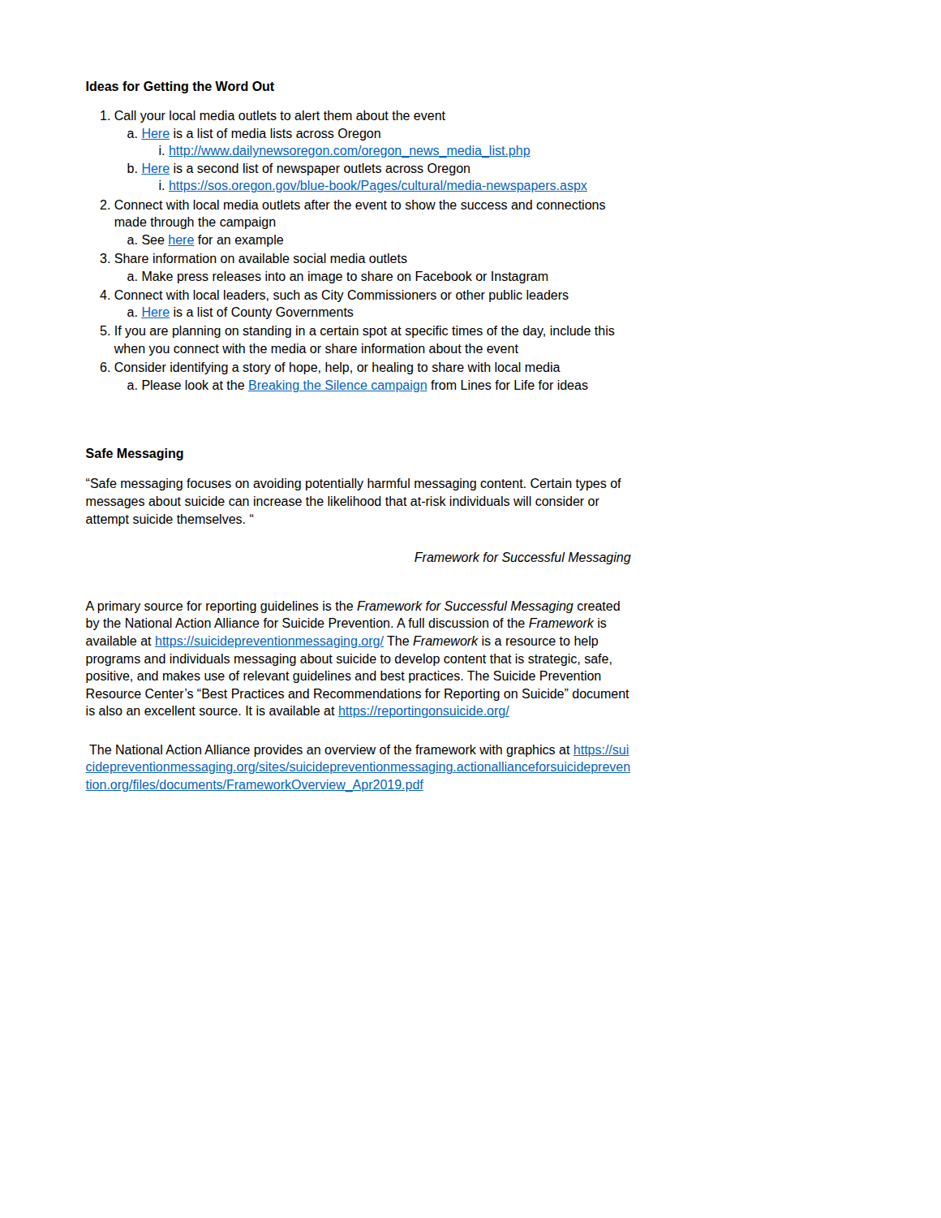Ideas for Getting the Word Out
Call your local media outlets to alert them about the event
Here is a list of media lists across Oregon
http://www.dailynewsoregon.com/oregon_news_media_list.php
Here is a second list of newspaper outlets across Oregon
https://sos.oregon.gov/blue-book/Pages/cultural/media-newspapers.aspx
Connect with local media outlets after the event to show the success and connections made through the campaign
See here for an example
Share information on available social media outlets
Make press releases into an image to share on Facebook or Instagram
Connect with local leaders, such as City Commissioners or other public leaders
Here is a list of County Governments
If you are planning on standing in a certain spot at specific times of the day, include this when you connect with the media or share information about the event
Consider identifying a story of hope, help, or healing to share with local media
Please look at the Breaking the Silence campaign from Lines for Life for ideas
Safe Messaging
“Safe messaging focuses on avoiding potentially harmful messaging content. Certain types of messages about suicide can increase the likelihood that at-risk individuals will consider or attempt suicide themselves. “
Framework for Successful Messaging
A primary source for reporting guidelines is the Framework for Successful Messaging created by the National Action Alliance for Suicide Prevention. A full discussion of the Framework is available at https://suicidepreventionmessaging.org/ The Framework is a resource to help programs and individuals messaging about suicide to develop content that is strategic, safe, positive, and makes use of relevant guidelines and best practices. The Suicide Prevention Resource Center’s “Best Practices and Recommendations for Reporting on Suicide” document is also an excellent source. It is available at https://reportingonsuicide.org/
The National Action Alliance provides an overview of the framework with graphics at https://suicidepreventionmessaging.org/sites/suicidepreventionmessaging.actionallianceforsuicideprevention.org/files/documents/FrameworkOverview_Apr2019.pdf